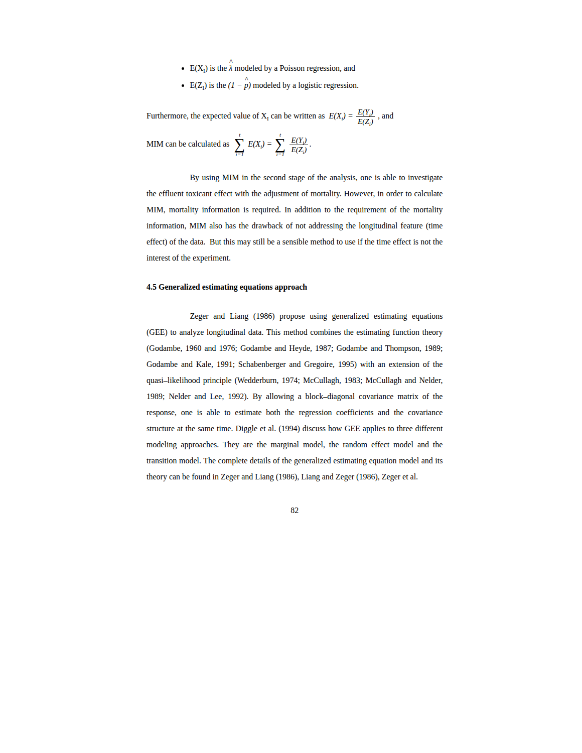E(XI) is the λ modeled by a Poisson regression, and
E(ZI) is the (1 − p) modeled by a logistic regression.
Furthermore, the expected value of XI can be written as E(Xi) = E(Yi) E(Zi) , and
MIM can be calculated as t∑i=1 E(Xi) = t∑i=1 E(Yi) E(Zi).
By using MIM in the second stage of the analysis, one is able to investigate the effluent toxicant effect with the adjustment of mortality. However, in order to calculate MIM, mortality information is required. In addition to the requirement of the mortality information, MIM also has the drawback of not addressing the longitudinal feature (time effect) of the data. But this may still be a sensible method to use if the time effect is not the interest of the experiment.
4.5 Generalized estimating equations approach
Zeger and Liang (1986) propose using generalized estimating equations (GEE) to analyze longitudinal data. This method combines the estimating function theory (Godambe, 1960 and 1976; Godambe and Heyde, 1987; Godambe and Thompson, 1989; Godambe and Kale, 1991; Schabenberger and Gregoire, 1995) with an extension of the quasi–likelihood principle (Wedderburn, 1974; McCullagh, 1983; McCullagh and Nelder, 1989; Nelder and Lee, 1992). By allowing a block–diagonal covariance matrix of the response, one is able to estimate both the regression coefficients and the covariance structure at the same time. Diggle et al. (1994) discuss how GEE applies to three different modeling approaches. They are the marginal model, the random effect model and the transition model. The complete details of the generalized estimating equation model and its theory can be found in Zeger and Liang (1986), Liang and Zeger (1986), Zeger et al.
82